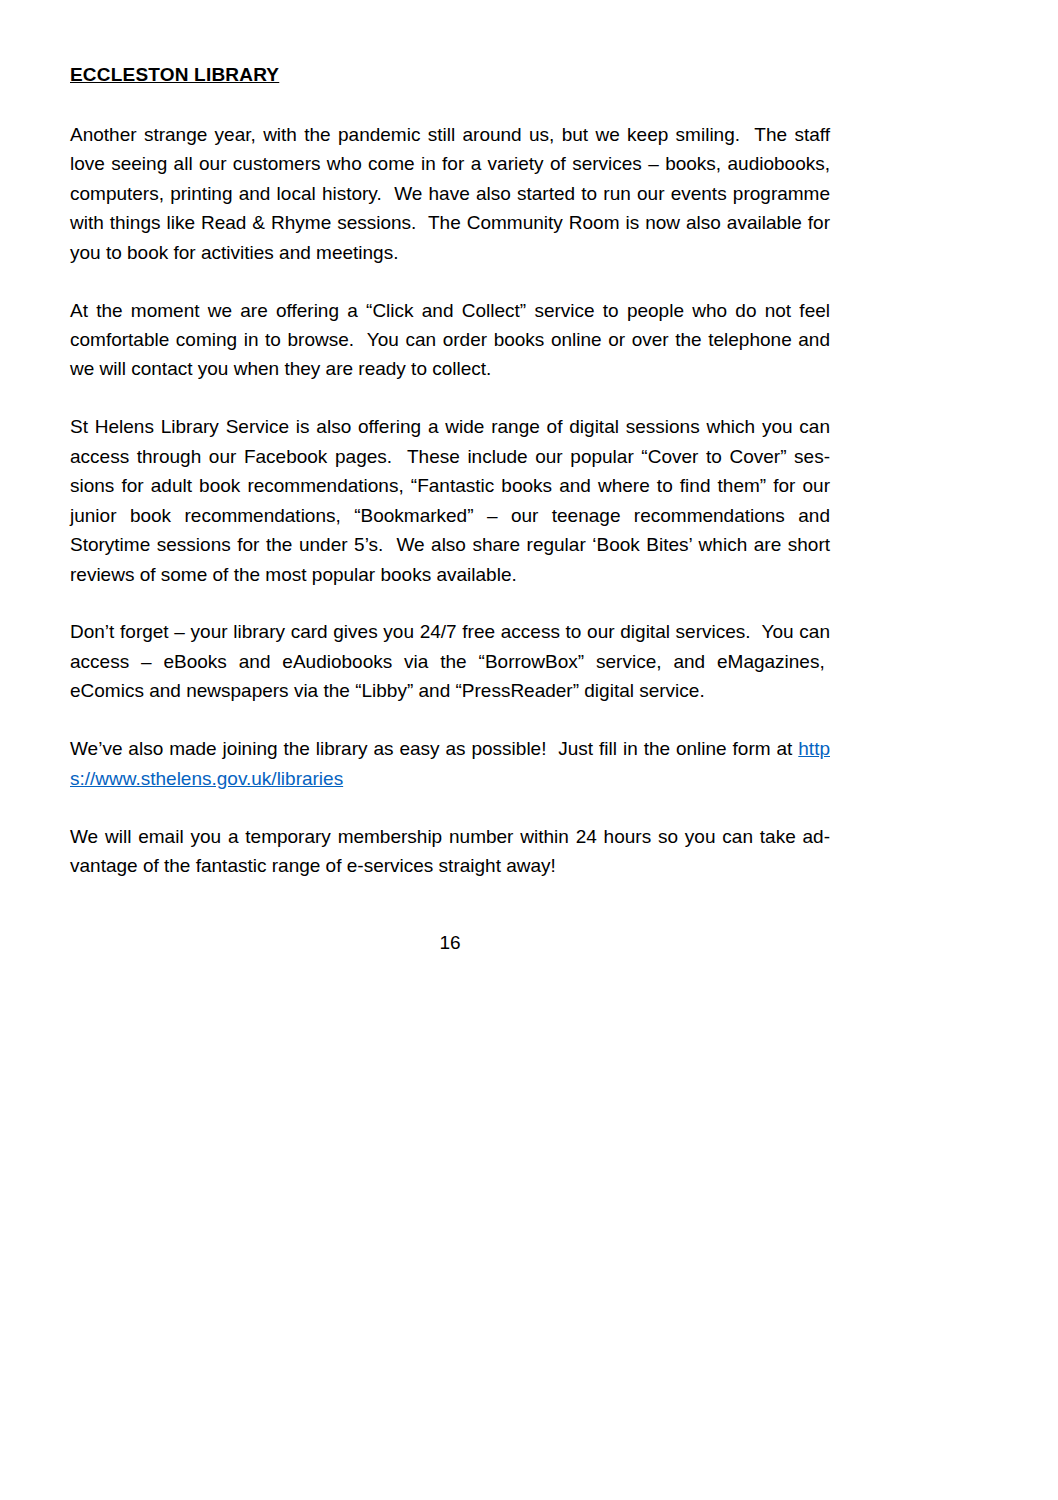ECCLESTON LIBRARY
Another strange year, with the pandemic still around us, but we keep smiling. The staff love seeing all our customers who come in for a variety of services – books, audiobooks, computers, printing and local history. We have also started to run our events programme with things like Read & Rhyme sessions. The Community Room is now also available for you to book for activities and meetings.
At the moment we are offering a “Click and Collect” service to people who do not feel comfortable coming in to browse. You can order books online or over the telephone and we will contact you when they are ready to collect.
St Helens Library Service is also offering a wide range of digital sessions which you can access through our Facebook pages. These include our popular “Cover to Cover” sessions for adult book recommendations, “Fantastic books and where to find them” for our junior book recommendations, “Bookmarked” – our teenage recommendations and Storytime sessions for the under 5’s. We also share regular ‘Book Bites’ which are short reviews of some of the most popular books available.
Don’t forget – your library card gives you 24/7 free access to our digital services. You can access – eBooks and eAudiobooks via the “BorrowBox” service, and eMagazines, eComics and newspapers via the “Libby” and “PressReader” digital service.
We’ve also made joining the library as easy as possible! Just fill in the online form at https://www.sthelens.gov.uk/libraries
We will email you a temporary membership number within 24 hours so you can take advantage of the fantastic range of e-services straight away!
16